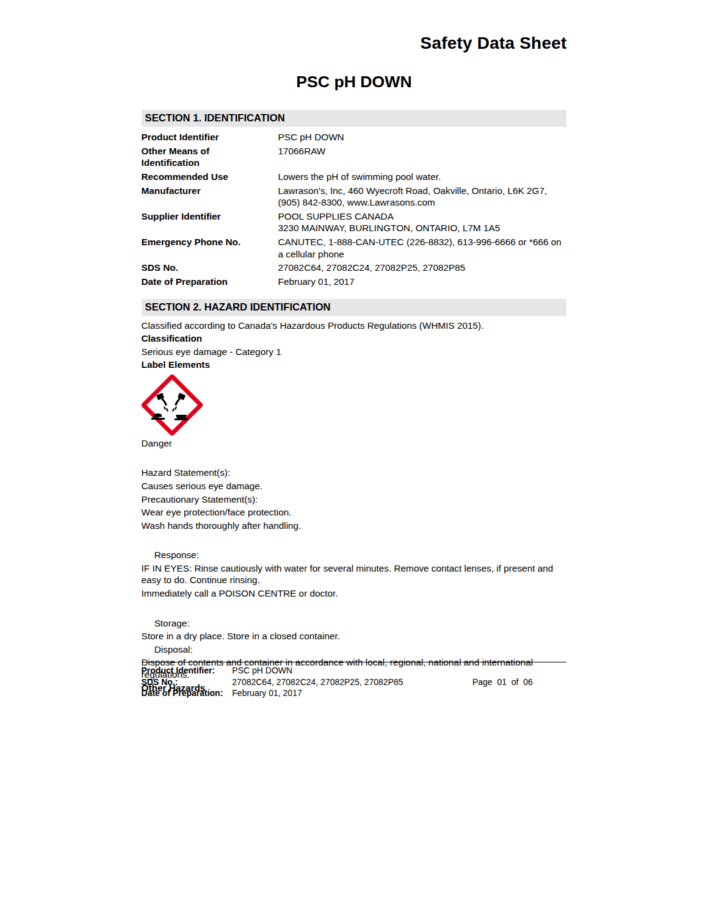Safety Data Sheet
PSC pH DOWN
SECTION 1. IDENTIFICATION
| Product Identifier | PSC pH DOWN |
| Other Means of Identification | 17066RAW |
| Recommended Use | Lowers the pH of swimming pool water. |
| Manufacturer | Lawrason's, Inc, 460 Wyecroft Road, Oakville, Ontario, L6K 2G7, (905) 842-8300, www.Lawrasons.com |
| Supplier Identifier | POOL SUPPLIES CANADA 3230 MAINWAY, BURLINGTON, ONTARIO, L7M 1A5 |
| Emergency Phone No. | CANUTEC, 1-888-CAN-UTEC (226-8832), 613-996-6666 or *666 on a cellular phone |
| SDS No. | 27082C64, 27082C24, 27082P25, 27082P85 |
| Date of Preparation | February 01, 2017 |
SECTION 2. HAZARD IDENTIFICATION
Classified according to Canada's Hazardous Products Regulations (WHMIS 2015).
Classification
Serious eye damage - Category 1
Label Elements
Danger
Hazard Statement(s):
Causes serious eye damage.
Precautionary Statement(s):
Wear eye protection/face protection.
Wash hands thoroughly after handling.
Response:
IF IN EYES: Rinse cautiously with water for several minutes. Remove contact lenses, if present and easy to do. Continue rinsing.
Immediately call a POISON CENTRE or doctor.
Storage:
Store in a dry place. Store in a closed container.
Disposal:
Dispose of contents and container in accordance with local, regional, national and international regulations.
Other Hazards
| Product Identifier: | PSC pH DOWN | |
| SDS No.: | 27082C64, 27082C24, 27082P25, 27082P85 | Page 01 of 06 |
| Date of Preparation: | February 01, 2017 | |